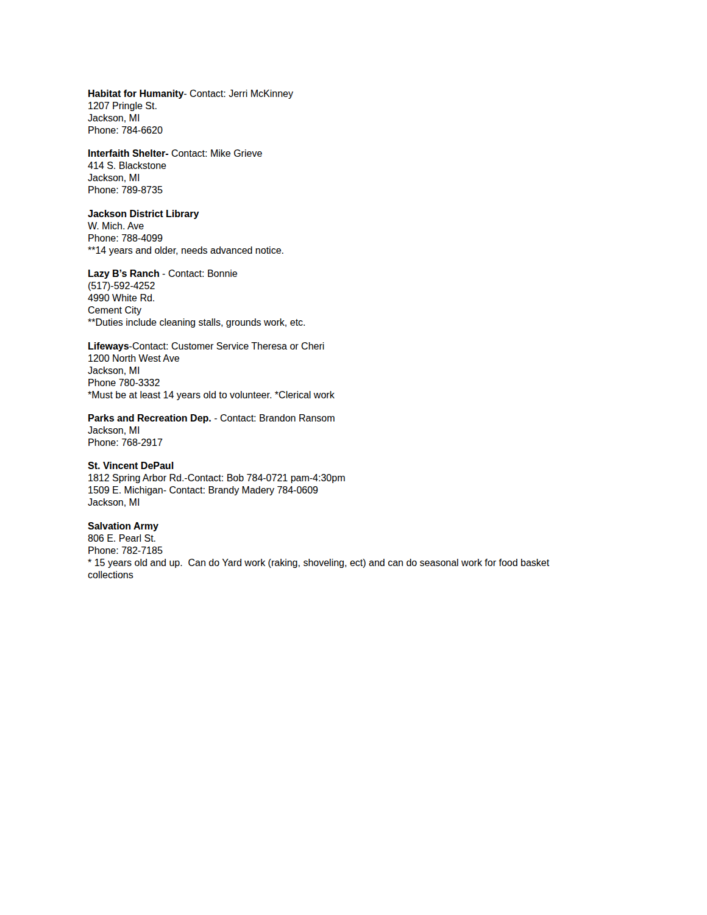Habitat for Humanity- Contact: Jerri McKinney
1207 Pringle St.
Jackson, MI
Phone: 784-6620
Interfaith Shelter- Contact: Mike Grieve
414 S. Blackstone
Jackson, MI
Phone: 789-8735
Jackson District Library
W. Mich. Ave
Phone: 788-4099
**14 years and older, needs advanced notice.
Lazy B’s Ranch - Contact: Bonnie
(517)-592-4252
4990 White Rd.
Cement City
**Duties include cleaning stalls, grounds work, etc.
Lifeways-Contact: Customer Service Theresa or Cheri
1200 North West Ave
Jackson, MI
Phone 780-3332
*Must be at least 14 years old to volunteer. *Clerical work
Parks and Recreation Dep. - Contact: Brandon Ransom
Jackson, MI
Phone: 768-2917
St. Vincent DePaul
1812 Spring Arbor Rd.-Contact: Bob 784-0721 pam-4:30pm
1509 E. Michigan- Contact: Brandy Madery 784-0609
Jackson, MI
Salvation Army
806 E. Pearl St.
Phone: 782-7185
* 15 years old and up. Can do Yard work (raking, shoveling, ect) and can do seasonal work for food basket collections